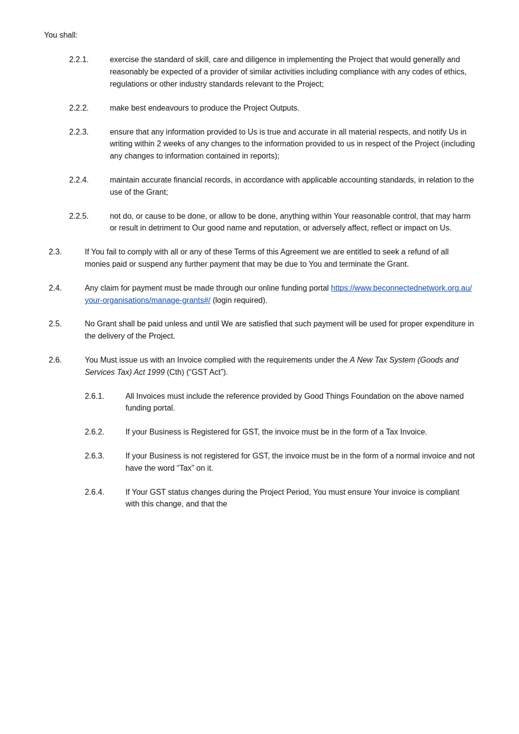You shall:
2.2.1. exercise the standard of skill, care and diligence in implementing the Project that would generally and reasonably be expected of a provider of similar activities including compliance with any codes of ethics, regulations or other industry standards relevant to the Project;
2.2.2. make best endeavours to produce the Project Outputs.
2.2.3. ensure that any information provided to Us is true and accurate in all material respects, and notify Us in writing within 2 weeks of any changes to the information provided to us in respect of the Project (including any changes to information contained in reports);
2.2.4. maintain accurate financial records, in accordance with applicable accounting standards, in relation to the use of the Grant;
2.2.5. not do, or cause to be done, or allow to be done, anything within Your reasonable control, that may harm or result in detriment to Our good name and reputation, or adversely affect, reflect or impact on Us.
2.3. If You fail to comply with all or any of these Terms of this Agreement we are entitled to seek a refund of all monies paid or suspend any further payment that may be due to You and terminate the Grant.
2.4. Any claim for payment must be made through our online funding portal https://www.beconnectednetwork.org.au/your-organisations/manage-grants#/ (login required).
2.5. No Grant shall be paid unless and until We are satisfied that such payment will be used for proper expenditure in the delivery of the Project.
2.6. You Must issue us with an Invoice complied with the requirements under the A New Tax System (Goods and Services Tax) Act 1999 (Cth) (“GST Act”).
2.6.1. All Invoices must include the reference provided by Good Things Foundation on the above named funding portal.
2.6.2. If your Business is Registered for GST, the invoice must be in the form of a Tax Invoice.
2.6.3. If your Business is not registered for GST, the invoice must be in the form of a normal invoice and not have the word “Tax” on it.
2.6.4. If Your GST status changes during the Project Period, You must ensure Your invoice is compliant with this change, and that the